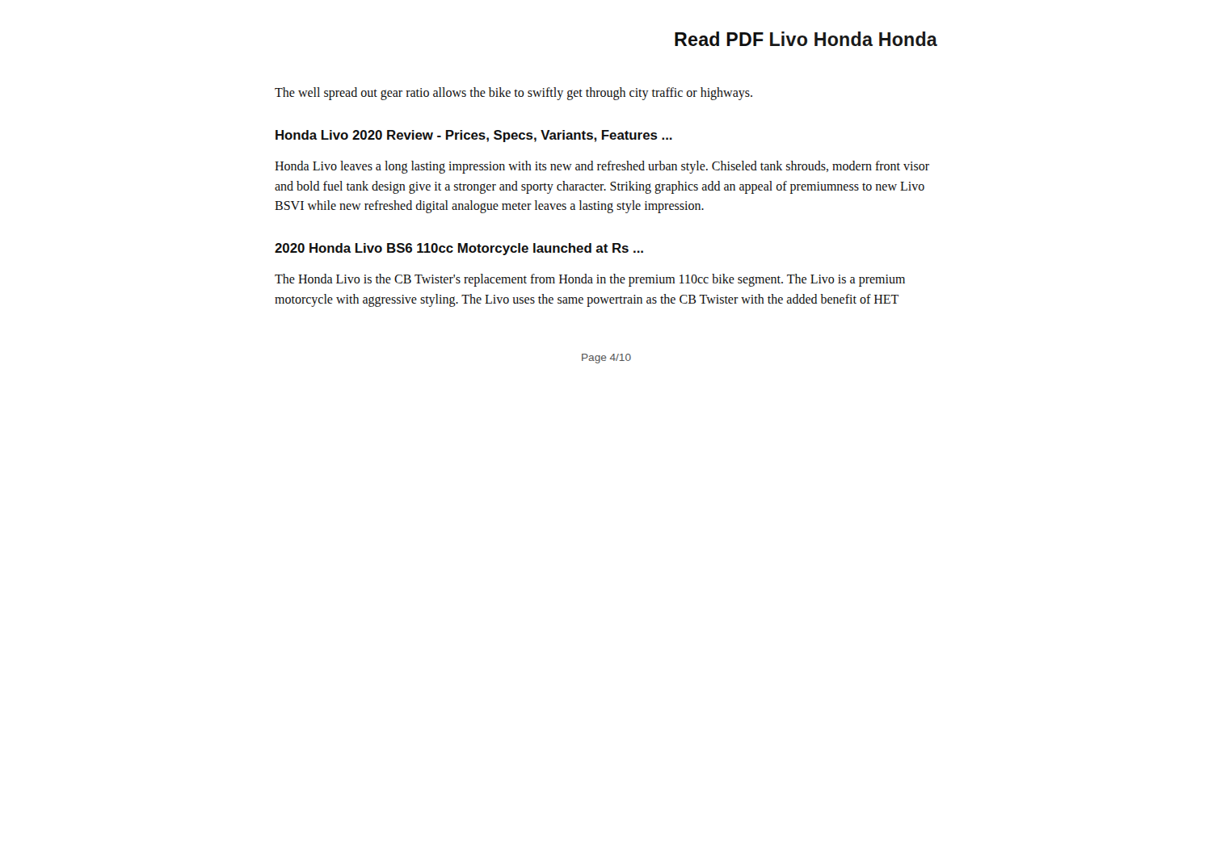Read PDF Livo Honda Honda
The well spread out gear ratio allows the bike to swiftly get through city traffic or highways.
Honda Livo 2020 Review - Prices, Specs, Variants, Features ...
Honda Livo leaves a long lasting impression with its new and refreshed urban style. Chiseled tank shrouds, modern front visor and bold fuel tank design give it a stronger and sporty character. Striking graphics add an appeal of premiumness to new Livo BSVI while new refreshed digital analogue meter leaves a lasting style impression.
2020 Honda Livo BS6 110cc Motorcycle launched at Rs ...
The Honda Livo is the CB Twister's replacement from Honda in the premium 110cc bike segment. The Livo is a premium motorcycle with aggressive styling. The Livo uses the same powertrain as the CB Twister with the added benefit of HET
Page 4/10